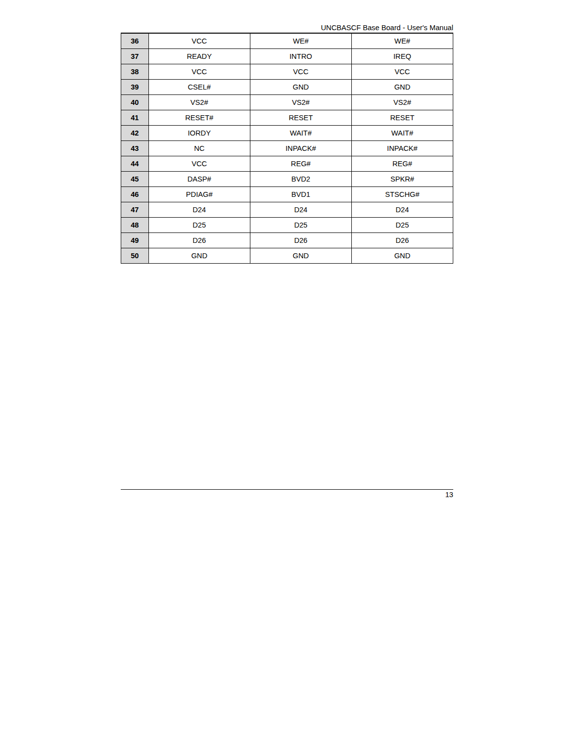UNCBASCF Base Board - User's Manual
| 36 | VCC | WE# | WE# |
| 37 | READY | INTRO | IREQ |
| 38 | VCC | VCC | VCC |
| 39 | CSEL# | GND | GND |
| 40 | VS2# | VS2# | VS2# |
| 41 | RESET# | RESET | RESET |
| 42 | IORDY | WAIT# | WAIT# |
| 43 | NC | INPACK# | INPACK# |
| 44 | VCC | REG# | REG# |
| 45 | DASP# | BVD2 | SPKR# |
| 46 | PDIAG# | BVD1 | STSCHG# |
| 47 | D24 | D24 | D24 |
| 48 | D25 | D25 | D25 |
| 49 | D26 | D26 | D26 |
| 50 | GND | GND | GND |
13